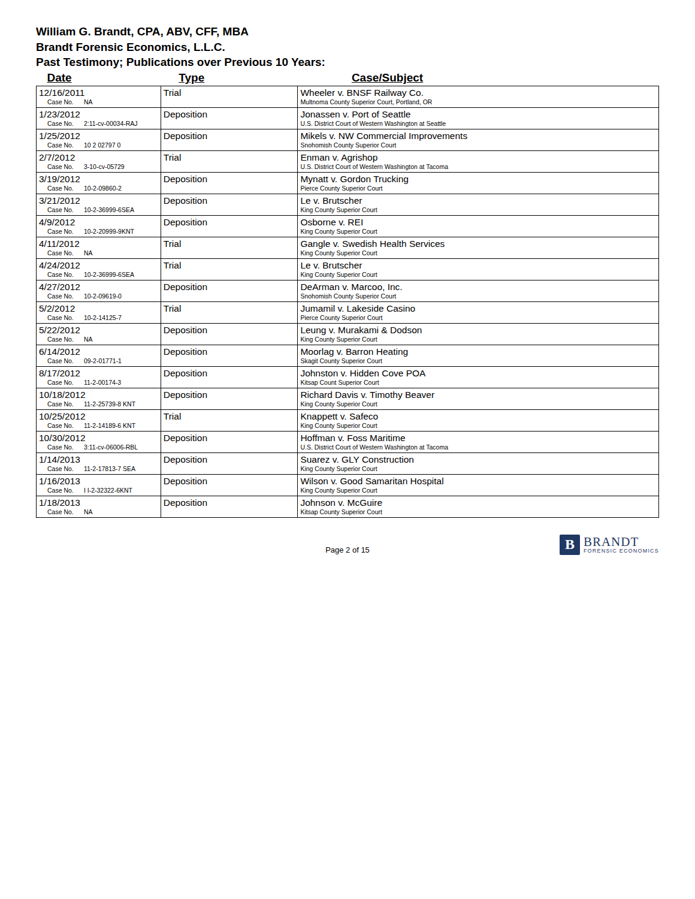William G. Brandt, CPA, ABV, CFF, MBA
Brandt Forensic Economics, L.L.C.
Past Testimony; Publications over Previous 10 Years:
| Date | Type | Case/Subject |
| --- | --- | --- |
| 12/16/2011 | Trial | Wheeler v. BNSF Railway Co. |
| Case No. NA | | Multnoma County Superior Court, Portland, OR |
| 1/23/2012 | Deposition | Jonassen v. Port of Seattle |
| Case No. 2:11-cv-00034-RAJ | | U.S. District Court of Western Washington at Seattle |
| 1/25/2012 | Deposition | Mikels v. NW Commercial Improvements |
| Case No. 10 2 02797 0 | | Snohomish County Superior Court |
| 2/7/2012 | Trial | Enman v. Agrishop |
| Case No. 3-10-cv-05729 | | U.S. District Court of Western Washington at Tacoma |
| 3/19/2012 | Deposition | Mynatt v. Gordon Trucking |
| Case No. 10-2-09860-2 | | Pierce County Superior Court |
| 3/21/2012 | Deposition | Le v. Brutscher |
| Case No. 10-2-36999-6SEA | | King County Superior Court |
| 4/9/2012 | Deposition | Osborne v. REI |
| Case No. 10-2-20999-9KNT | | King County Superior Court |
| 4/11/2012 | Trial | Gangle v. Swedish Health Services |
| Case No. NA | | King County Superior Court |
| 4/24/2012 | Trial | Le v. Brutscher |
| Case No. 10-2-36999-6SEA | | King County Superior Court |
| 4/27/2012 | Deposition | DeArman v. Marcoo, Inc. |
| Case No. 10-2-09619-0 | | Snohomish County Superior Court |
| 5/2/2012 | Trial | Jumamil v. Lakeside Casino |
| Case No. 10-2-14125-7 | | Pierce County Superior Court |
| 5/22/2012 | Deposition | Leung v. Murakami & Dodson |
| Case No. NA | | King County Superior Court |
| 6/14/2012 | Deposition | Moorlag v. Barron Heating |
| Case No. 09-2-01771-1 | | Skagit County Superior Court |
| 8/17/2012 | Deposition | Johnston v. Hidden Cove POA |
| Case No. 11-2-00174-3 | | Kitsap Count Superior Court |
| 10/18/2012 | Deposition | Richard Davis v. Timothy Beaver |
| Case No. 11-2-25739-8 KNT | | King County Superior Court |
| 10/25/2012 | Trial | Knappett v. Safeco |
| Case No. 11-2-14189-6 KNT | | King County Superior Court |
| 10/30/2012 | Deposition | Hoffman v. Foss Maritime |
| Case No. 3:11-cv-06006-RBL | | U.S. District Court of Western Washington at Tacoma |
| 1/14/2013 | Deposition | Suarez v. GLY Construction |
| Case No. 11-2-17813-7 SEA | | King County Superior Court |
| 1/16/2013 | Deposition | Wilson v. Good Samaritan Hospital |
| Case No. I I-2-32322-6KNT | | King County Superior Court |
| 1/18/2013 | Deposition | Johnson v. McGuire |
| Case No. NA | | Kitsap County Superior Court |
Page 2 of 15
B
BRANDT
FORENSIC ECONOMICS